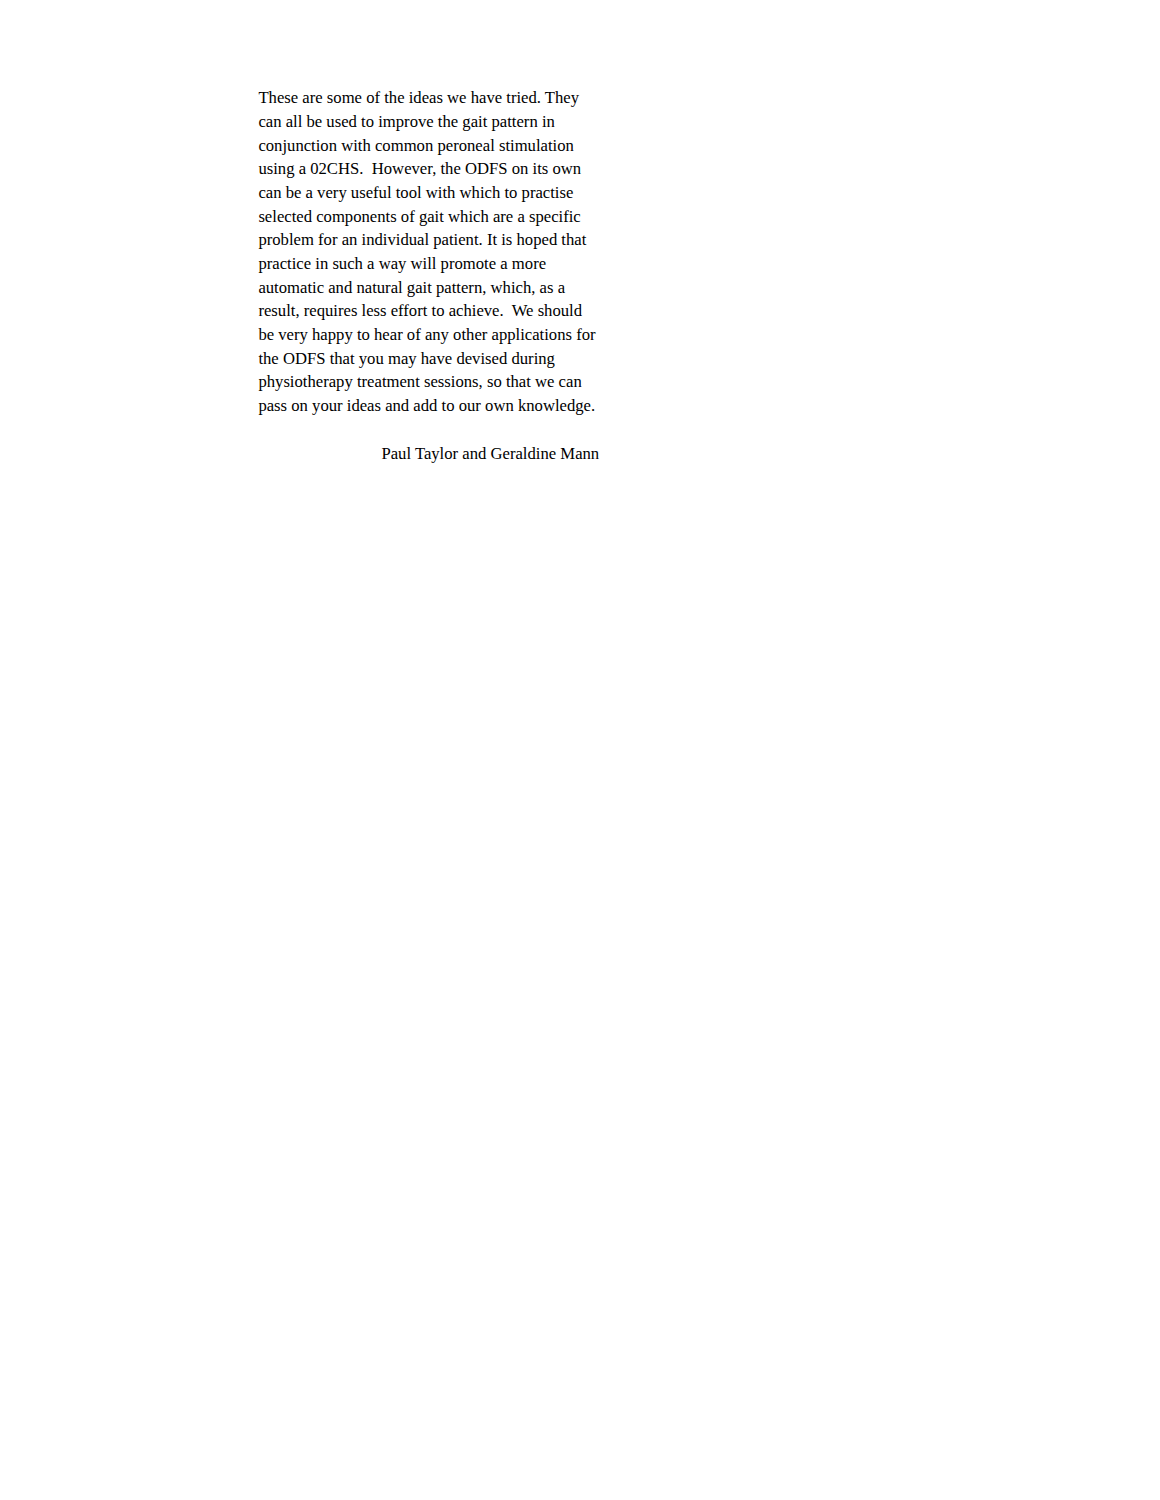These are some of the ideas we have tried. They can all be used to improve the gait pattern in conjunction with common peroneal stimulation using a 02CHS. However, the ODFS on its own can be a very useful tool with which to practise selected components of gait which are a specific problem for an individual patient. It is hoped that practice in such a way will promote a more automatic and natural gait pattern, which, as a result, requires less effort to achieve. We should be very happy to hear of any other applications for the ODFS that you may have devised during physiotherapy treatment sessions, so that we can pass on your ideas and add to our own knowledge.
Paul Taylor and Geraldine Mann